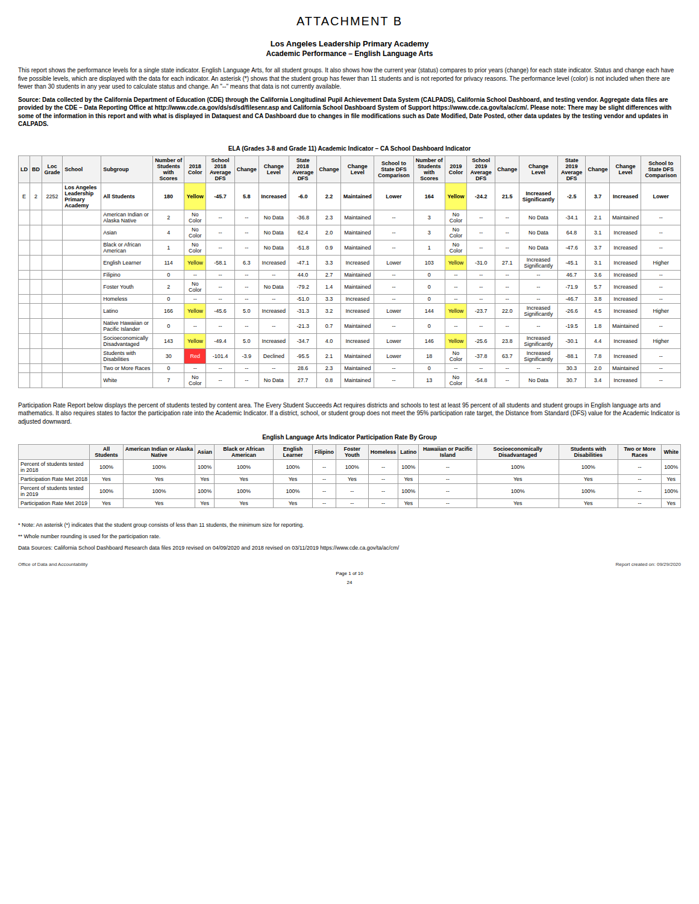ATTACHMENT B
Los Angeles Leadership Primary Academy
Academic Performance – English Language Arts
This report shows the performance levels for a single state indicator. English Language Arts, for all student groups. It also shows how the current year (status) compares to prior years (change) for each state indicator. Status and change each have five possible levels, which are displayed with the data for each indicator. An asterisk (*) shows that the student group has fewer than 11 students and is not reported for privacy reasons. The performance level (color) is not included when there are fewer than 30 students in any year used to calculate status and change. An "--" means that data is not currently available.
Source: Data collected by the California Department of Education (CDE) through the California Longitudinal Pupil Achievement Data System (CALPADS), California School Dashboard, and testing vendor. Aggregate data files are provided by the CDE – Data Reporting Office at http://www.cde.ca.gov/ds/sd/sd/filesenr.asp and California School Dashboard System of Support https://www.cde.ca.gov/ta/ac/cm/. Please note: There may be slight differences with some of the information in this report and with what is displayed in Dataquest and CA Dashboard due to changes in file modifications such as Date Modified, Date Posted, other data updates by the testing vendor and updates in CALPADS.
ELA (Grades 3-8 and Grade 11) Academic Indicator – CA School Dashboard Indicator
| LD | BD | Loc Grade | School | Subgroup | Number of Students with Scores | 2018 Color | School 2018 Average DFS | Change | Change Level | State 2018 Average DFS | Change | Change Level | School to State DFS Comparison | Number of Students with Scores | 2019 Color | School 2019 Average DFS | Change | Change Level | State 2019 Average DFS | Change | Change Level | School to State DFS Comparison |
| --- | --- | --- | --- | --- | --- | --- | --- | --- | --- | --- | --- | --- | --- | --- | --- | --- | --- | --- | --- | --- | --- | --- |
| E | 2 | 2252 | Los Angeles Leadership Primary Academy | All Students | 180 | Yellow | -45.7 | 5.8 | Increased | -6.0 | 2.2 | Maintained | Lower | 164 | Yellow | -24.2 | 21.5 | Increased Significantly | -2.5 | 3.7 | Increased | Lower |
| | | | | American Indian or Alaska Native | 2 | No Color | -- | -- | No Data | -36.8 | 2.3 | Maintained | -- | 3 | No Color | -- | -- | No Data | -34.1 | 2.1 | Maintained | -- |
| | | | | Asian | 4 | No Color | -- | -- | No Data | 62.4 | 2.0 | Maintained | -- | 3 | No Color | -- | -- | No Data | 64.8 | 3.1 | Increased | -- |
| | | | | Black or African American | 1 | No Color | -- | -- | No Data | -51.8 | 0.9 | Maintained | -- | 1 | No Color | -- | -- | No Data | -47.6 | 3.7 | Increased | -- |
| | | | | English Learner | 114 | Yellow | -58.1 | 6.3 | Increased | -47.1 | 3.3 | Increased | Lower | 103 | Yellow | -31.0 | 27.1 | Increased Significantly | -45.1 | 3.1 | Increased | Higher |
| | | | | Filipino | 0 | -- | -- | -- | -- | 44.0 | 2.7 | Maintained | -- | 0 | -- | -- | -- | -- | 46.7 | 3.6 | Increased | -- |
| | | | | Foster Youth | 2 | No Color | -- | -- | No Data | -79.2 | 1.4 | Maintained | -- | 0 | -- | -- | -- | -- | -71.9 | 5.7 | Increased | -- |
| | | | | Homeless | 0 | -- | -- | -- | -- | -51.0 | 3.3 | Increased | -- | 0 | -- | -- | -- | -- | -46.7 | 3.8 | Increased | -- |
| | | | | Latino | 166 | Yellow | -45.6 | 5.0 | Increased | -31.3 | 3.2 | Increased | Lower | 144 | Yellow | -23.7 | 22.0 | Increased Significantly | -26.6 | 4.5 | Increased | Higher |
| | | | | Native Hawaiian or Pacific Islander | 0 | -- | -- | -- | -- | -21.3 | 0.7 | Maintained | -- | 0 | -- | -- | -- | -- | -19.5 | 1.8 | Maintained | -- |
| | | | | Socioeconomically Disadvantaged | 143 | Yellow | -49.4 | 5.0 | Increased | -34.7 | 4.0 | Increased | Lower | 146 | Yellow | -25.6 | 23.8 | Increased Significantly | -30.1 | 4.4 | Increased | Higher |
| | | | | Students with Disabilities | 30 | Red | -101.4 | -3.9 | Declined | -95.5 | 2.1 | Maintained | Lower | 18 | No Color | -37.8 | 63.7 | Increased Significantly | -88.1 | 7.8 | Increased | -- |
| | | | | Two or More Races | 0 | -- | -- | -- | -- | 28.6 | 2.3 | Maintained | -- | 0 | -- | -- | -- | -- | 30.3 | 2.0 | Maintained | -- |
| | | | | White | 7 | No Color | -- | -- | No Data | 27.7 | 0.8 | Maintained | -- | 13 | No Color | -54.8 | -- | No Data | 30.7 | 3.4 | Increased | -- |
Participation Rate Report below displays the percent of students tested by content area. The Every Student Succeeds Act requires districts and schools to test at least 95 percent of all students and student groups in English language arts and mathematics. It also requires states to factor the participation rate into the Academic Indicator. If a district, school, or student group does not meet the 95% participation rate target, the Distance from Standard (DFS) value for the Academic Indicator is adjusted downward.
English Language Arts Indicator Participation Rate By Group
| | All Students | American Indian or Alaska Native | Asian | Black or African American | English Learner | Filipino | Foster Youth | Homeless | Latino | Hawaiian or Pacific Island | Socioeconomically Disadvantaged | Students with Disabilities | Two or More Races | White |
| --- | --- | --- | --- | --- | --- | --- | --- | --- | --- | --- | --- | --- | --- | --- |
| Percent of students tested in 2018 | 100% | 100% | 100% | 100% | 100% | -- | 100% | -- | 100% | -- | 100% | 100% | -- | 100% |
| Participation Rate Met 2018 | Yes | Yes | Yes | Yes | Yes | -- | Yes | -- | Yes | -- | Yes | Yes | -- | Yes |
| Percent of students tested in 2019 | 100% | 100% | 100% | 100% | 100% | -- | -- | -- | 100% | -- | 100% | 100% | -- | 100% |
| Participation Rate Met 2019 | Yes | Yes | Yes | Yes | Yes | -- | -- | -- | Yes | -- | Yes | Yes | -- | Yes |
* Note: An asterisk (*) indicates that the student group consists of less than 11 students, the minimum size for reporting.
** Whole number rounding is used for the participation rate.
Data Sources: California School Dashboard Research data files 2019 revised on 04/09/2020 and 2018 revised on 03/11/2019 https://www.cde.ca.gov/ta/ac/cm/
Office of Data and Accountability Report created on: 09/29/2020
Page 1 of 10
24